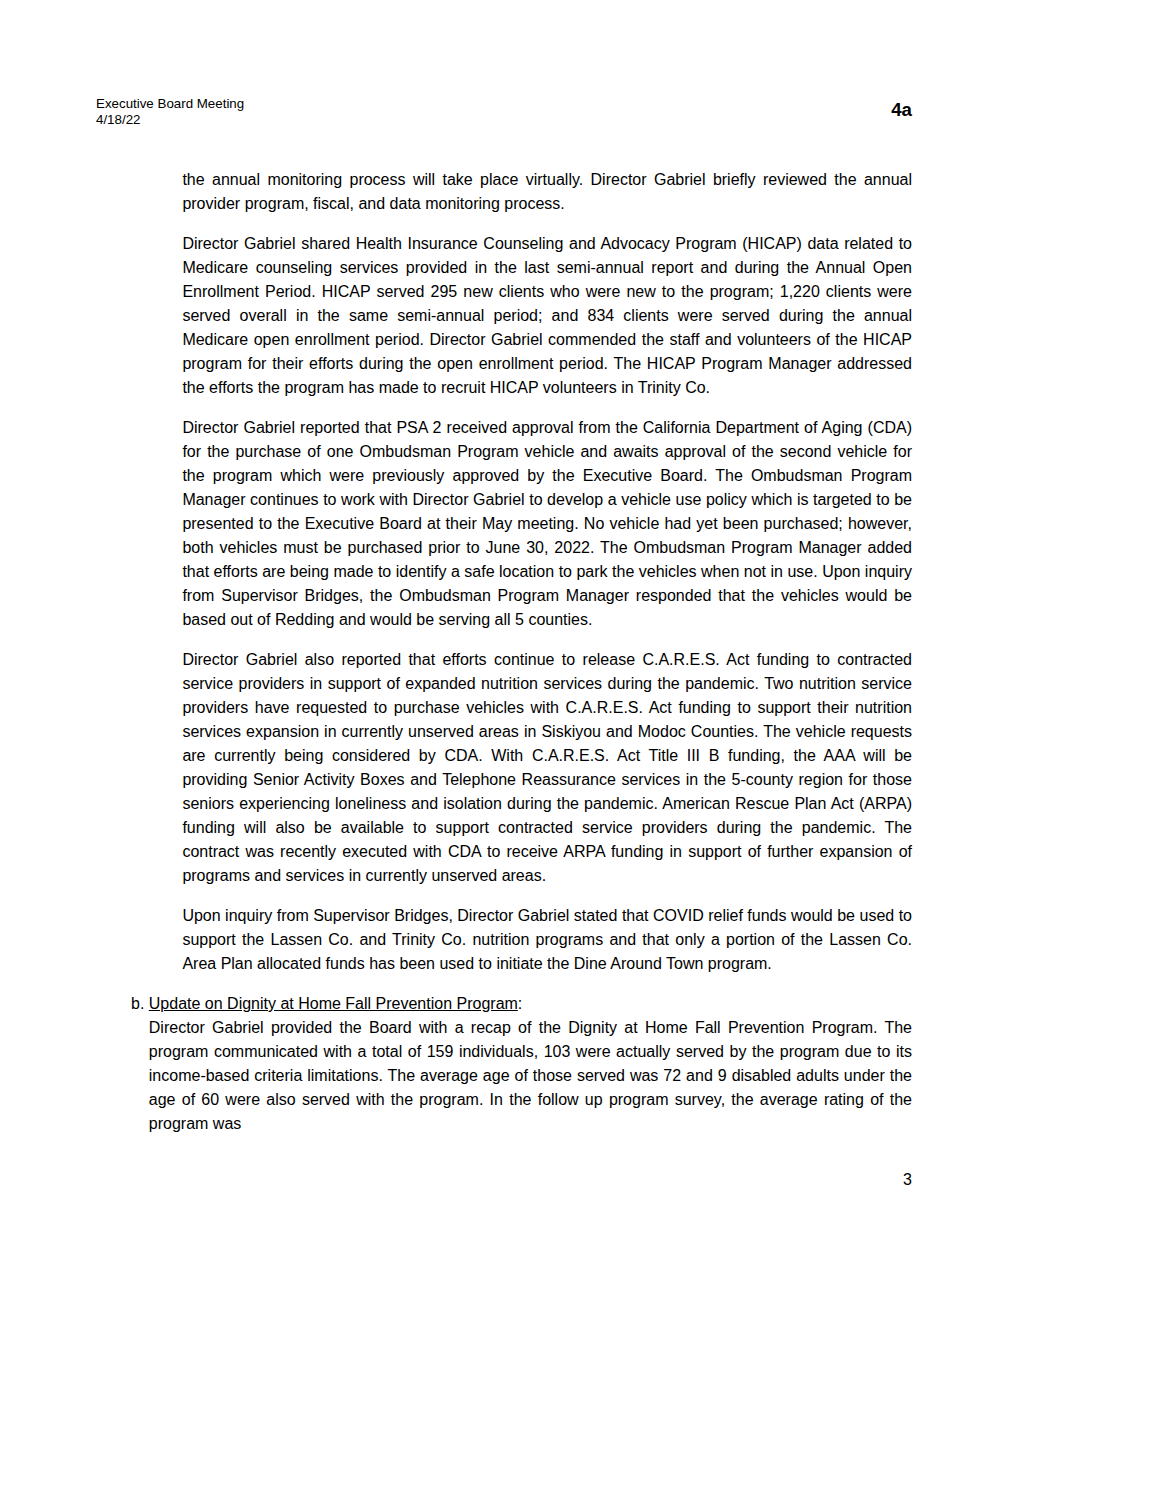Executive Board Meeting
4/18/22
4a
the annual monitoring process will take place virtually. Director Gabriel briefly reviewed the annual provider program, fiscal, and data monitoring process.
Director Gabriel shared Health Insurance Counseling and Advocacy Program (HICAP) data related to Medicare counseling services provided in the last semi-annual report and during the Annual Open Enrollment Period. HICAP served 295 new clients who were new to the program; 1,220 clients were served overall in the same semi-annual period; and 834 clients were served during the annual Medicare open enrollment period. Director Gabriel commended the staff and volunteers of the HICAP program for their efforts during the open enrollment period. The HICAP Program Manager addressed the efforts the program has made to recruit HICAP volunteers in Trinity Co.
Director Gabriel reported that PSA 2 received approval from the California Department of Aging (CDA) for the purchase of one Ombudsman Program vehicle and awaits approval of the second vehicle for the program which were previously approved by the Executive Board. The Ombudsman Program Manager continues to work with Director Gabriel to develop a vehicle use policy which is targeted to be presented to the Executive Board at their May meeting. No vehicle had yet been purchased; however, both vehicles must be purchased prior to June 30, 2022. The Ombudsman Program Manager added that efforts are being made to identify a safe location to park the vehicles when not in use. Upon inquiry from Supervisor Bridges, the Ombudsman Program Manager responded that the vehicles would be based out of Redding and would be serving all 5 counties.
Director Gabriel also reported that efforts continue to release C.A.R.E.S. Act funding to contracted service providers in support of expanded nutrition services during the pandemic. Two nutrition service providers have requested to purchase vehicles with C.A.R.E.S. Act funding to support their nutrition services expansion in currently unserved areas in Siskiyou and Modoc Counties. The vehicle requests are currently being considered by CDA. With C.A.R.E.S. Act Title III B funding, the AAA will be providing Senior Activity Boxes and Telephone Reassurance services in the 5-county region for those seniors experiencing loneliness and isolation during the pandemic. American Rescue Plan Act (ARPA) funding will also be available to support contracted service providers during the pandemic. The contract was recently executed with CDA to receive ARPA funding in support of further expansion of programs and services in currently unserved areas.
Upon inquiry from Supervisor Bridges, Director Gabriel stated that COVID relief funds would be used to support the Lassen Co. and Trinity Co. nutrition programs and that only a portion of the Lassen Co. Area Plan allocated funds has been used to initiate the Dine Around Town program.
Update on Dignity at Home Fall Prevention Program:
Director Gabriel provided the Board with a recap of the Dignity at Home Fall Prevention Program. The program communicated with a total of 159 individuals, 103 were actually served by the program due to its income-based criteria limitations. The average age of those served was 72 and 9 disabled adults under the age of 60 were also served with the program. In the follow up program survey, the average rating of the program was
3